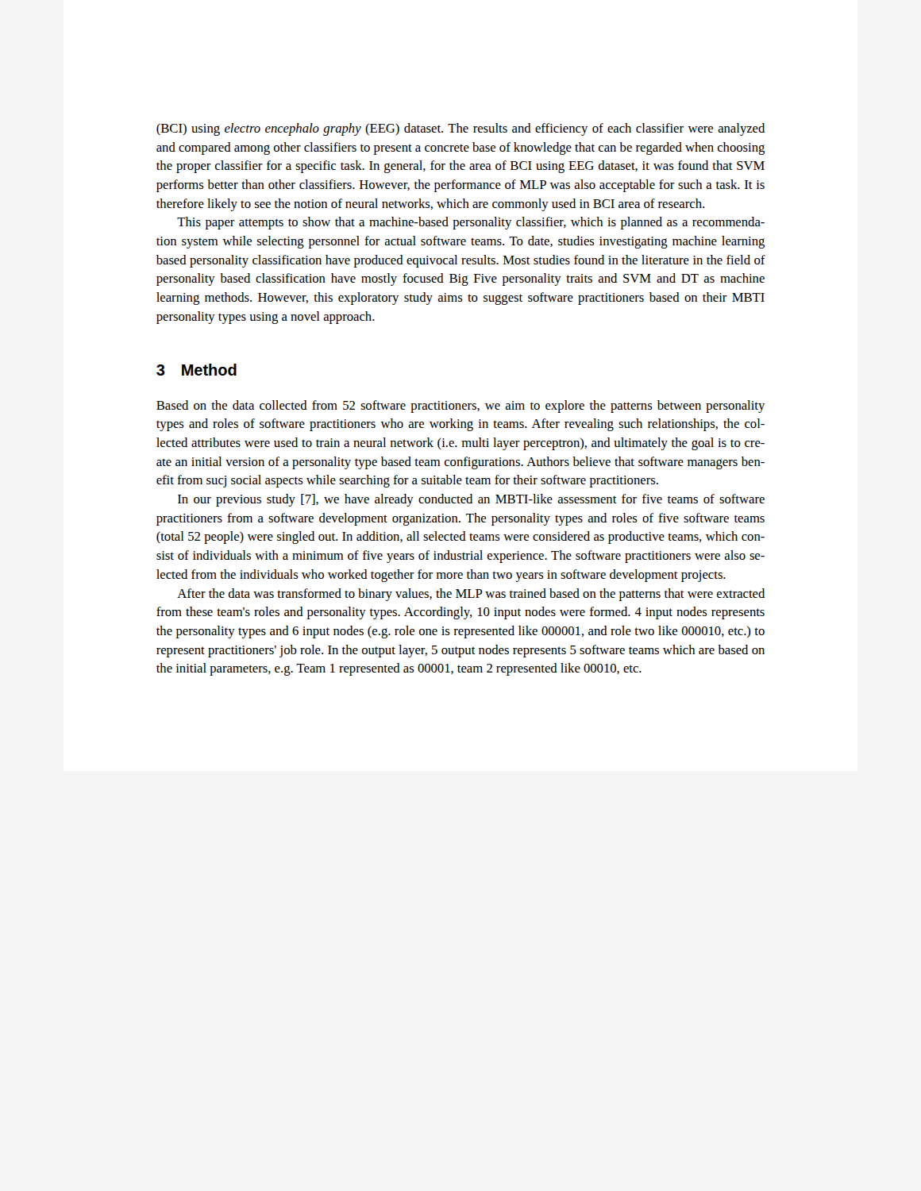(BCI) using electro encephalo graphy (EEG) dataset. The results and efficiency of each classifier were analyzed and compared among other classifiers to present a concrete base of knowledge that can be regarded when choosing the proper classifier for a specific task. In general, for the area of BCI using EEG dataset, it was found that SVM performs better than other classifiers. However, the performance of MLP was also acceptable for such a task. It is therefore likely to see the notion of neural networks, which are commonly used in BCI area of research.
This paper attempts to show that a machine-based personality classifier, which is planned as a recommendation system while selecting personnel for actual software teams. To date, studies investigating machine learning based personality classification have produced equivocal results. Most studies found in the literature in the field of personality based classification have mostly focused Big Five personality traits and SVM and DT as machine learning methods. However, this exploratory study aims to suggest software practitioners based on their MBTI personality types using a novel approach.
3 Method
Based on the data collected from 52 software practitioners, we aim to explore the patterns between personality types and roles of software practitioners who are working in teams. After revealing such relationships, the collected attributes were used to train a neural network (i.e. multi layer perceptron), and ultimately the goal is to create an initial version of a personality type based team configurations. Authors believe that software managers benefit from sucj social aspects while searching for a suitable team for their software practitioners.
In our previous study [7], we have already conducted an MBTI-like assessment for five teams of software practitioners from a software development organization. The personality types and roles of five software teams (total 52 people) were singled out. In addition, all selected teams were considered as productive teams, which consist of individuals with a minimum of five years of industrial experience. The software practitioners were also selected from the individuals who worked together for more than two years in software development projects.
After the data was transformed to binary values, the MLP was trained based on the patterns that were extracted from these team's roles and personality types. Accordingly, 10 input nodes were formed. 4 input nodes represents the personality types and 6 input nodes (e.g. role one is represented like 000001, and role two like 000010, etc.) to represent practitioners' job role. In the output layer, 5 output nodes represents 5 software teams which are based on the initial parameters, e.g. Team 1 represented as 00001, team 2 represented like 00010, etc.